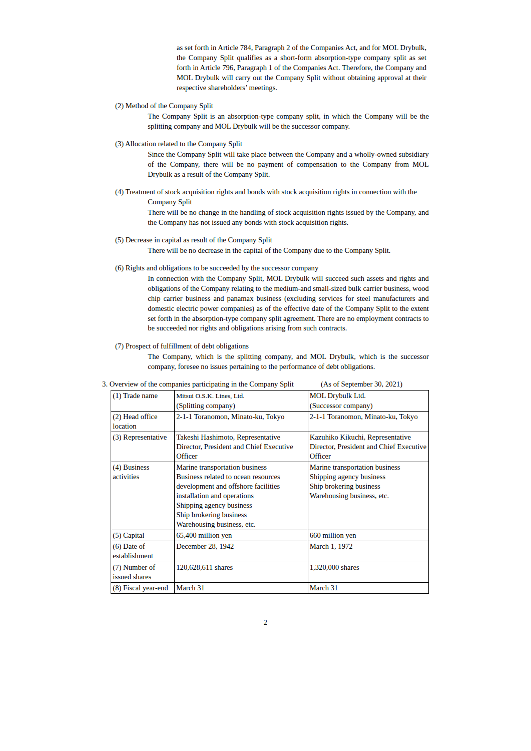as set forth in Article 784, Paragraph 2 of the Companies Act, and for MOL Drybulk, the Company Split qualifies as a short-form absorption-type company split as set forth in Article 796, Paragraph 1 of the Companies Act. Therefore, the Company and MOL Drybulk will carry out the Company Split without obtaining approval at their respective shareholders’ meetings.
(2) Method of the Company Split
The Company Split is an absorption-type company split, in which the Company will be the splitting company and MOL Drybulk will be the successor company.
(3) Allocation related to the Company Split
Since the Company Split will take place between the Company and a wholly-owned subsidiary of the Company, there will be no payment of compensation to the Company from MOL Drybulk as a result of the Company Split.
(4) Treatment of stock acquisition rights and bonds with stock acquisition rights in connection with the
Company Split
There will be no change in the handling of stock acquisition rights issued by the Company, and the Company has not issued any bonds with stock acquisition rights.
(5) Decrease in capital as result of the Company Split
There will be no decrease in the capital of the Company due to the Company Split.
(6) Rights and obligations to be succeeded by the successor company
In connection with the Company Split, MOL Drybulk will succeed such assets and rights and obligations of the Company relating to the medium-and small-sized bulk carrier business, wood chip carrier business and panamax business (excluding services for steel manufacturers and domestic electric power companies) as of the effective date of the Company Split to the extent set forth in the absorption-type company split agreement. There are no employment contracts to be succeeded nor rights and obligations arising from such contracts.
(7) Prospect of fulfillment of debt obligations
The Company, which is the splitting company, and MOL Drybulk, which is the successor company, foresee no issues pertaining to the performance of debt obligations.
3. Overview of the companies participating in the Company Split (As of September 30, 2021)
| (1) Trade name | Mitsui O.S.K. Lines, Ltd. (Splitting company) | MOL Drybulk Ltd. (Successor company) |
| (2) Head office location | 2-1-1 Toranomon, Minato-ku, Tokyo | 2-1-1 Toranomon, Minato-ku, Tokyo |
| (3) Representative | Takeshi Hashimoto, Representative Director, President and Chief Executive Officer | Kazuhiko Kikuchi, Representative Director, President and Chief Executive Officer |
| (4) Business activities | Marine transportation business Business related to ocean resources development and offshore facilities installation and operations Shipping agency business Ship brokering business Warehousing business, etc. | Marine transportation business Shipping agency business Ship brokering business Warehousing business, etc. |
| (5) Capital | 65,400 million yen | 660 million yen |
| (6) Date of establishment | December 28, 1942 | March 1, 1972 |
| (7) Number of issued shares | 120,628,611 shares | 1,320,000 shares |
| (8) Fiscal year-end | March 31 | March 31 |
2